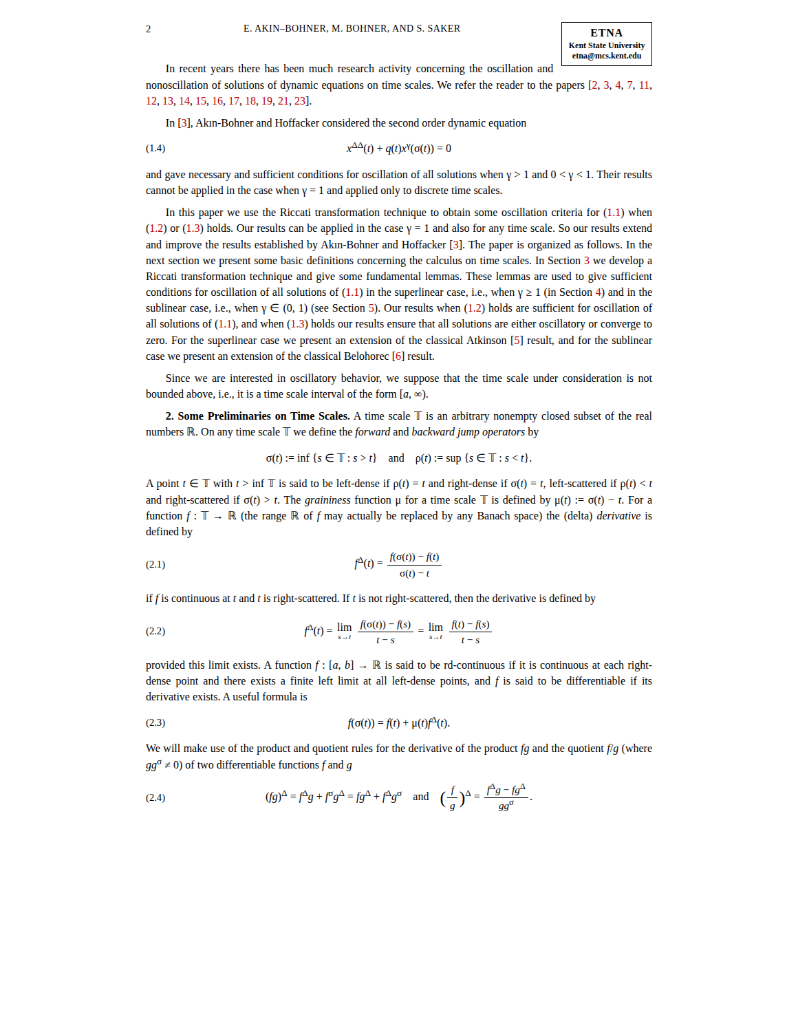ETNA
Kent State University
etna@mcs.kent.edu
2
E. AKIN–BOHNER, M. BOHNER, AND S. SAKER
In recent years there has been much research activity concerning the oscillation and nonoscillation of solutions of dynamic equations on time scales. We refer the reader to the papers [2, 3, 4, 7, 11, 12, 13, 14, 15, 16, 17, 18, 19, 21, 23].
In [3], Akın-Bohner and Hoffacker considered the second order dynamic equation
(1.4)
xΔΔ(t) + q(t)xγ(σ(t)) = 0
(1.4)
and gave necessary and sufficient conditions for oscillation of all solutions when γ > 1 and 0 < γ < 1. Their results cannot be applied in the case when γ = 1 and applied only to discrete time scales.
In this paper we use the Riccati transformation technique to obtain some oscillation criteria for (1.1) when (1.2) or (1.3) holds. Our results can be applied in the case γ = 1 and also for any time scale. So our results extend and improve the results established by Akın-Bohner and Hoffacker [3]. The paper is organized as follows. In the next section we present some basic definitions concerning the calculus on time scales. In Section 3 we develop a Riccati transformation technique and give some fundamental lemmas. These lemmas are used to give sufficient conditions for oscillation of all solutions of (1.1) in the superlinear case, i.e., when γ ≥ 1 (in Section 4) and in the sublinear case, i.e., when γ ∈ (0, 1) (see Section 5). Our results when (1.2) holds are sufficient for oscillation of all solutions of (1.1), and when (1.3) holds our results ensure that all solutions are either oscillatory or converge to zero. For the superlinear case we present an extension of the classical Atkinson [5] result, and for the sublinear case we present an extension of the classical Belohorec [6] result.
Since we are interested in oscillatory behavior, we suppose that the time scale under consideration is not bounded above, i.e., it is a time scale interval of the form [a, ∞).
2. Some Preliminaries on Time Scales. A time scale 𝕋 is an arbitrary nonempty closed subset of the real numbers ℝ. On any time scale 𝕋 we define the forward and backward jump operators by
σ(t) := inf {s ∈ 𝕋 : s > t} and ρ(t) := sup {s ∈ 𝕋 : s < t}.
A point t ∈ 𝕋 with t > inf 𝕋 is said to be left-dense if ρ(t) = t and right-dense if σ(t) = t, left-scattered if ρ(t) < t and right-scattered if σ(t) > t. The graininess function μ for a time scale 𝕋 is defined by μ(t) := σ(t) − t. For a function f : 𝕋 → ℝ (the range ℝ of f may actually be replaced by any Banach space) the (delta) derivative is defined by
(2.1)
fΔ(t) = f(σ(t)) − f(t) σ(t) − t
(2.1)
if f is continuous at t and t is right-scattered. If t is not right-scattered, then the derivative is defined by
(2.2)
fΔ(t) = lim s→t f(σ(t)) − f(s) t − s = lim s→t f(t) − f(s) t − s
(2.2)
provided this limit exists. A function f : [a, b] → ℝ is said to be rd-continuous if it is continuous at each right-dense point and there exists a finite left limit at all left-dense points, and f is said to be differentiable if its derivative exists. A useful formula is
(2.3)
f(σ(t)) = f(t) + μ(t)fΔ(t).
(2.3)
We will make use of the product and quotient rules for the derivative of the product fg and the quotient f/g (where ggσ ≠ 0) of two differentiable functions f and g
(2.4)
(fg)Δ = fΔg + fσgΔ = fgΔ + fΔgσ and (fg)Δ = fΔg − fgΔ ggσ .
(2.4)